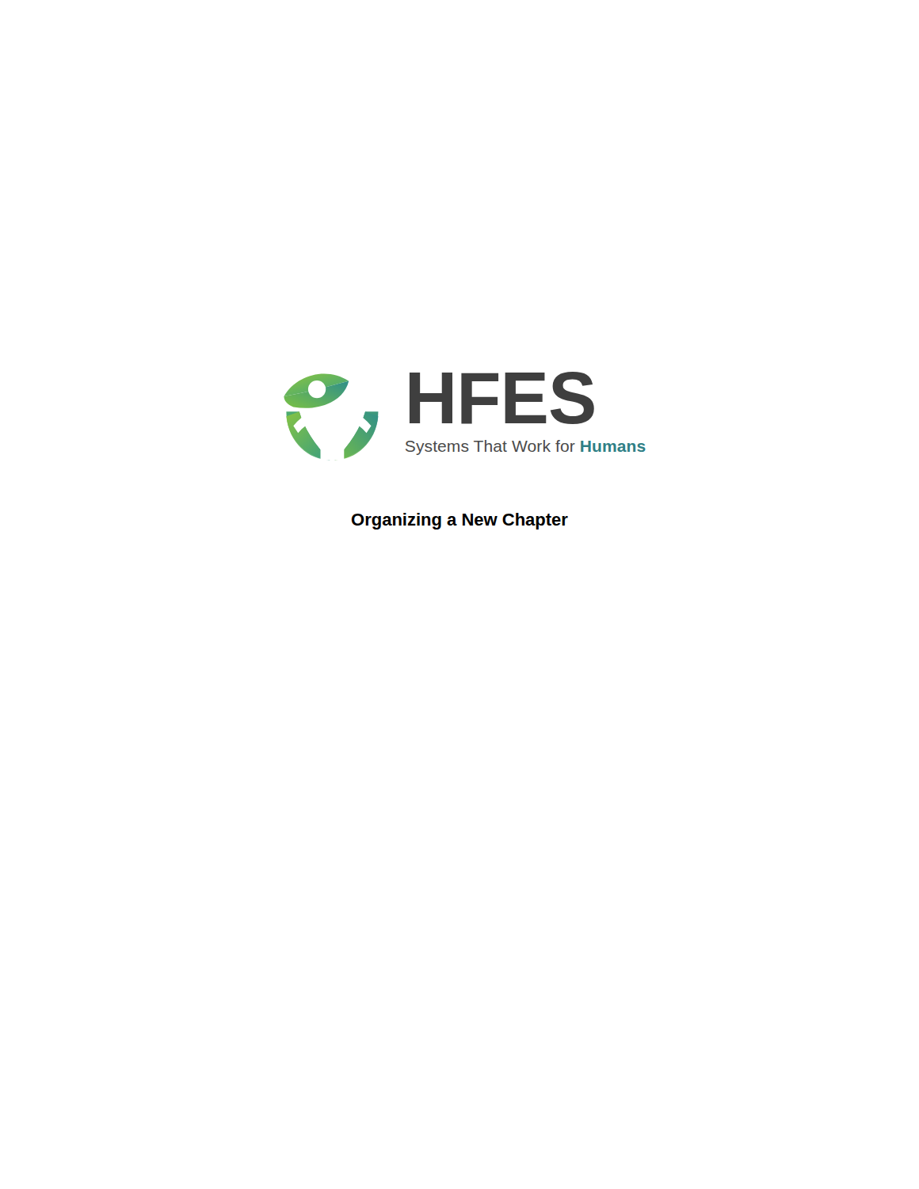HFES
Systems That Work for Humans
Organizing a New Chapter